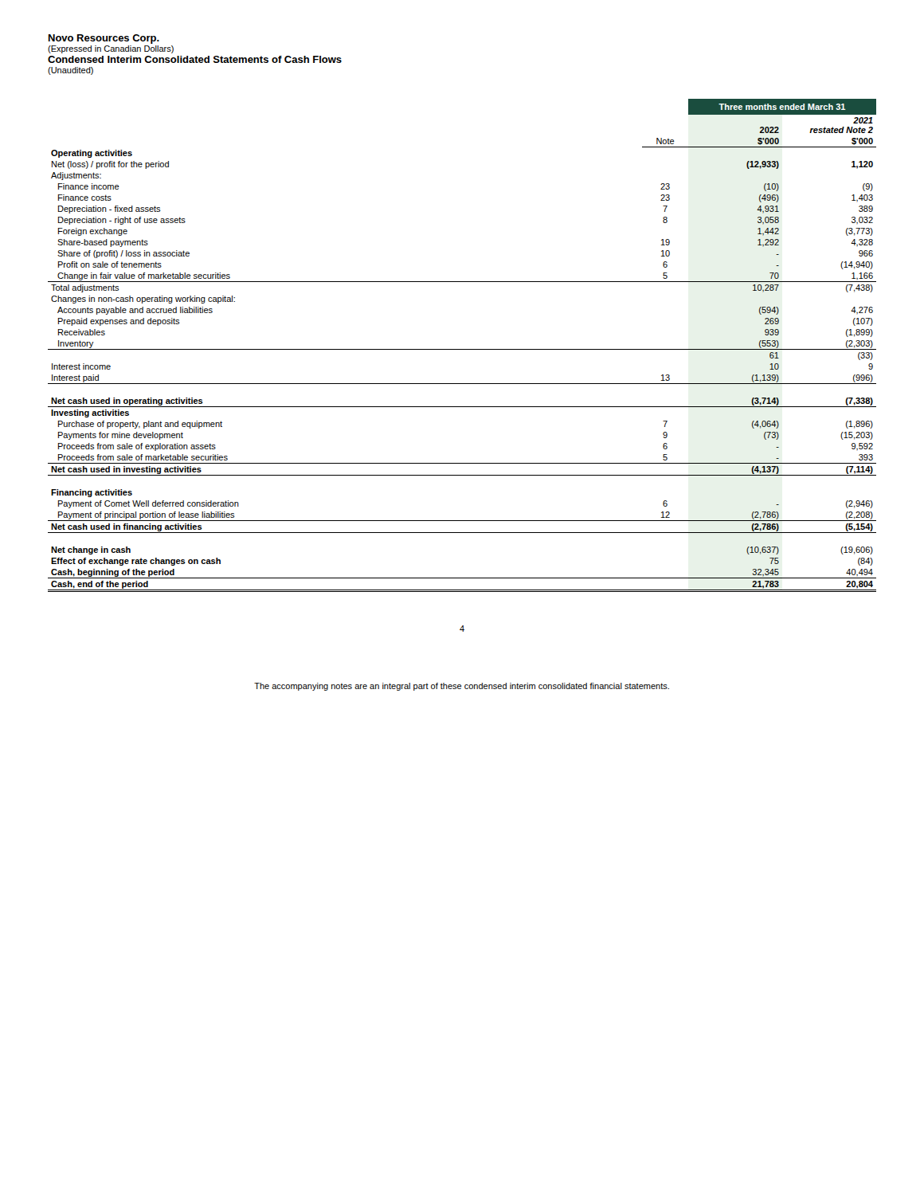Novo Resources Corp.
(Expressed in Canadian Dollars)
Condensed Interim Consolidated Statements of Cash Flows
(Unaudited)
| | | Three months ended March 31 |
| --- | --- | --- |
| | | 2022 | 2021 restated Note 2 |
| | Note | $'000 | $'000 |
| Operating activities | | | |
| Net (loss) / profit for the period | | (12,933) | 1,120 |
| Adjustments: | | | |
| Finance income | 23 | (10) | (9) |
| Finance costs | 23 | (496) | 1,403 |
| Depreciation - fixed assets | 7 | 4,931 | 389 |
| Depreciation - right of use assets | 8 | 3,058 | 3,032 |
| Foreign exchange | | 1,442 | (3,773) |
| Share-based payments | 19 | 1,292 | 4,328 |
| Share of (profit) / loss in associate | 10 | - | 966 |
| Profit on sale of tenements | 6 | - | (14,940) |
| Change in fair value of marketable securities | 5 | 70 | 1,166 |
| Total adjustments | | 10,287 | (7,438) |
| Changes in non-cash operating working capital: | | | |
| Accounts payable and accrued liabilities | | (594) | 4,276 |
| Prepaid expenses and deposits | | 269 | (107) |
| Receivables | | 939 | (1,899) |
| Inventory | | (553) | (2,303) |
| | | 61 | (33) |
| Interest income | | 10 | 9 |
| Interest paid | 13 | (1,139) | (996) |
| Net cash used in operating activities | | (3,714) | (7,338) |
| Investing activities | | | |
| Purchase of property, plant and equipment | 7 | (4,064) | (1,896) |
| Payments for mine development | 9 | (73) | (15,203) |
| Proceeds from sale of exploration assets | 6 | - | 9,592 |
| Proceeds from sale of marketable securities | 5 | - | 393 |
| Net cash used in investing activities | | (4,137) | (7,114) |
| Financing activities | | | |
| Payment of Comet Well deferred consideration | 6 | - | (2,946) |
| Payment of principal portion of lease liabilities | 12 | (2,786) | (2,208) |
| Net cash used in financing activities | | (2,786) | (5,154) |
| Net change in cash | | (10,637) | (19,606) |
| Effect of exchange rate changes on cash | | 75 | (84) |
| Cash, beginning of the period | | 32,345 | 40,494 |
| Cash, end of the period | | 21,783 | 20,804 |
4
The accompanying notes are an integral part of these condensed interim consolidated financial statements.